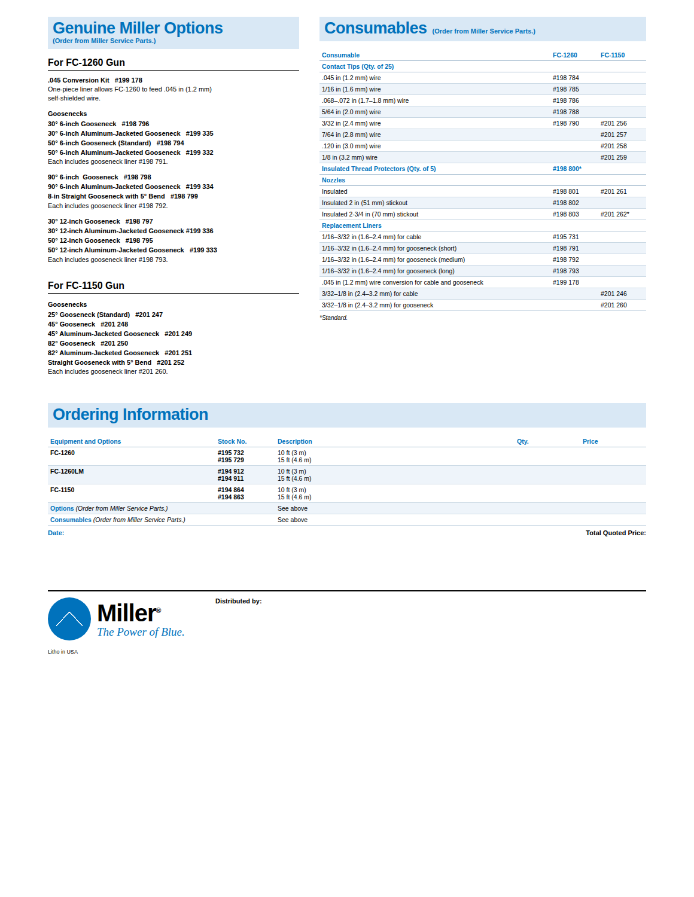Genuine Miller Options
(Order from Miller Service Parts.)
For FC-1260 Gun
.045 Conversion Kit #199 178
One-piece liner allows FC-1260 to feed .045 in (1.2 mm)
self-shielded wire.
Goosenecks
30° 6-inch Gooseneck #198 796
30° 6-inch Aluminum-Jacketed Gooseneck #199 335
50° 6-inch Gooseneck (Standard) #198 794
50° 6-inch Aluminum-Jacketed Gooseneck #199 332
Each includes gooseneck liner #198 791.
90° 6-inch Gooseneck #198 798
90° 6-inch Aluminum-Jacketed Gooseneck #199 334
8-in Straight Gooseneck with 5° Bend #198 799
Each includes gooseneck liner #198 792.
30° 12-inch Gooseneck #198 797
30° 12-inch Aluminum-Jacketed Gooseneck #199 336
50° 12-inch Gooseneck #198 795
50° 12-inch Aluminum-Jacketed Gooseneck #199 333
Each includes gooseneck liner #198 793.
For FC-1150 Gun
Goosenecks
25° Gooseneck (Standard) #201 247
45° Gooseneck #201 248
45° Aluminum-Jacketed Gooseneck #201 249
82° Gooseneck #201 250
82° Aluminum-Jacketed Gooseneck #201 251
Straight Gooseneck with 5° Bend #201 252
Each includes gooseneck liner #201 260.
Consumables
(Order from Miller Service Parts.)
| Consumable | FC-1260 | FC-1150 |
| --- | --- | --- |
| Contact Tips (Qty. of 25) |
| .045 in (1.2 mm) wire | #198 784 | |
| 1/16 in (1.6 mm) wire | #198 785 | |
| .068–.072 in (1.7–1.8 mm) wire | #198 786 | |
| 5/64 in (2.0 mm) wire | #198 788 | |
| 3/32 in (2.4 mm) wire | #198 790 | #201 256 |
| 7/64 in (2.8 mm) wire | | #201 257 |
| .120 in (3.0 mm) wire | | #201 258 |
| 1/8 in (3.2 mm) wire | | #201 259 |
| Insulated Thread Protectors (Qty. of 5) | #198 800* | |
| Nozzles |
| Insulated | #198 801 | #201 261 |
| Insulated 2 in (51 mm) stickout | #198 802 | |
| Insulated 2-3/4 in (70 mm) stickout | #198 803 | #201 262* |
| Replacement Liners |
| 1/16–3/32 in (1.6–2.4 mm) for cable | #195 731 | |
| 1/16–3/32 in (1.6–2.4 mm) for gooseneck (short) | #198 791 | |
| 1/16–3/32 in (1.6–2.4 mm) for gooseneck (medium) | #198 792 | |
| 1/16–3/32 in (1.6–2.4 mm) for gooseneck (long) | #198 793 | |
| .045 in (1.2 mm) wire conversion for cable and gooseneck | #199 178 | |
| 3/32–1/8 in (2.4–3.2 mm) for cable | | #201 246 |
| 3/32–1/8 in (2.4–3.2 mm) for gooseneck | | #201 260 |
*Standard.
Ordering Information
| Equipment and Options | Stock No. | Description | Qty. | Price |
| --- | --- | --- | --- | --- |
| FC-1260 | #195 732 #195 729 | 10 ft (3 m) 15 ft (4.6 m) | | |
| FC-1260LM | #194 912 #194 911 | 10 ft (3 m) 15 ft (4.6 m) | | |
| FC-1150 | #194 864 #194 863 | 10 ft (3 m) 15 ft (4.6 m) | | |
| Options (Order from Miller Service Parts.) | | See above | | |
| Consumables (Order from Miller Service Parts.) | | See above | | |
Date:
Total Quoted Price:
Distributed by:
Miller®
The Power of Blue.
Litho in USA